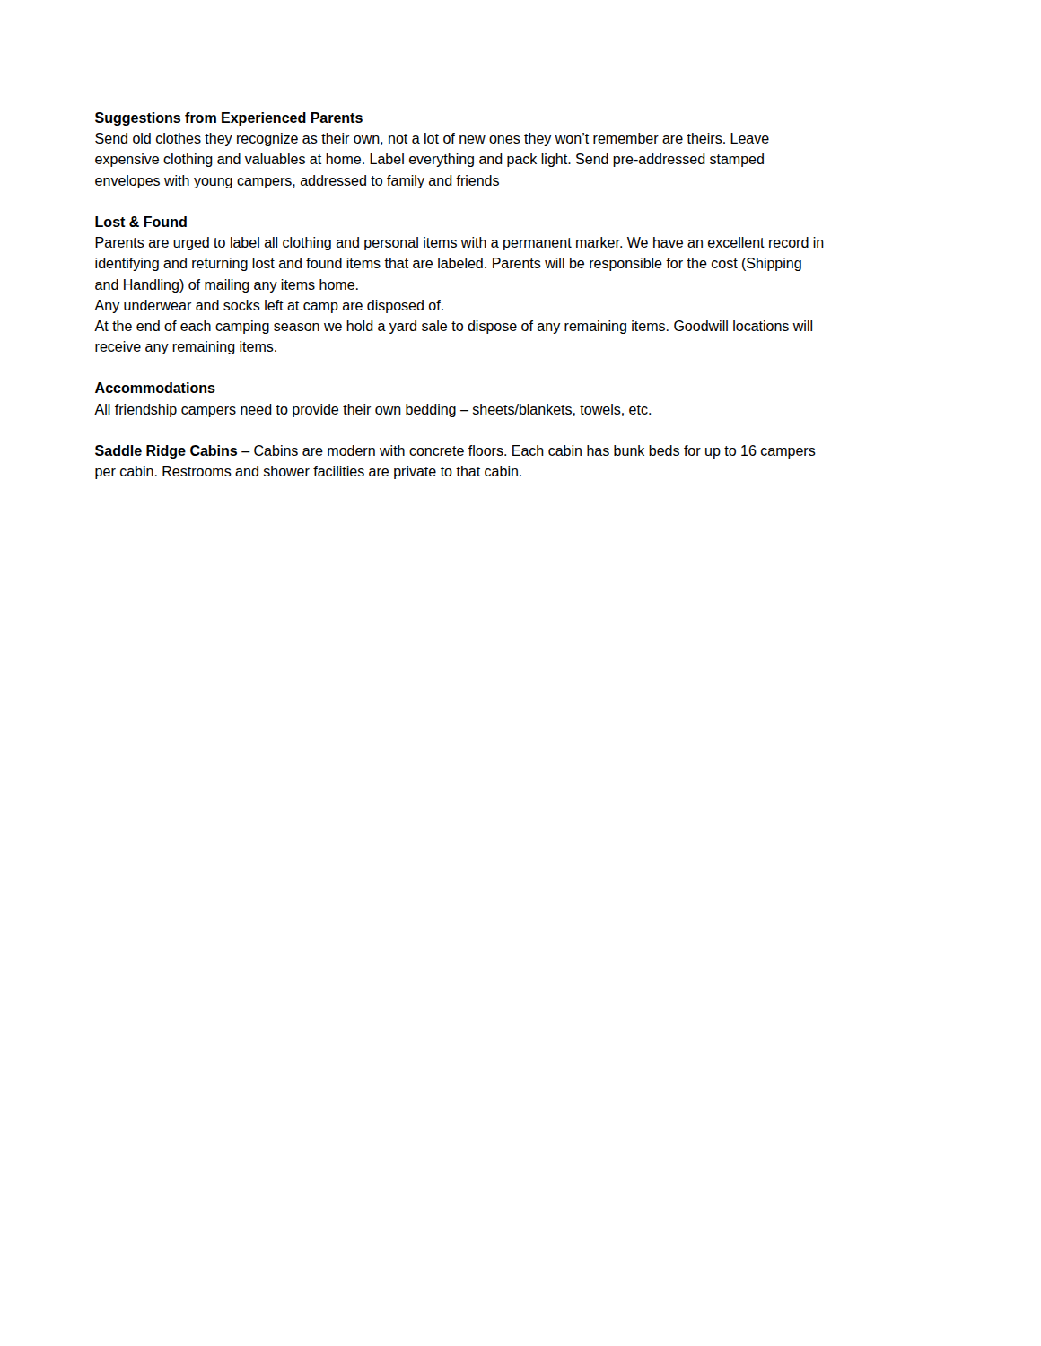Suggestions from Experienced Parents
Send old clothes they recognize as their own, not a lot of new ones they won’t remember are theirs. Leave expensive clothing and valuables at home. Label everything and pack light. Send pre-addressed stamped envelopes with young campers, addressed to family and friends
Lost & Found
Parents are urged to label all clothing and personal items with a permanent marker. We have an excellent record in identifying and returning lost and found items that are labeled. Parents will be responsible for the cost (Shipping and Handling) of mailing any items home.
Any underwear and socks left at camp are disposed of.
At the end of each camping season we hold a yard sale to dispose of any remaining items. Goodwill locations will receive any remaining items.
Accommodations
All friendship campers need to provide their own bedding – sheets/blankets, towels, etc.
Saddle Ridge Cabins – Cabins are modern with concrete floors. Each cabin has bunk beds for up to 16 campers per cabin. Restrooms and shower facilities are private to that cabin.